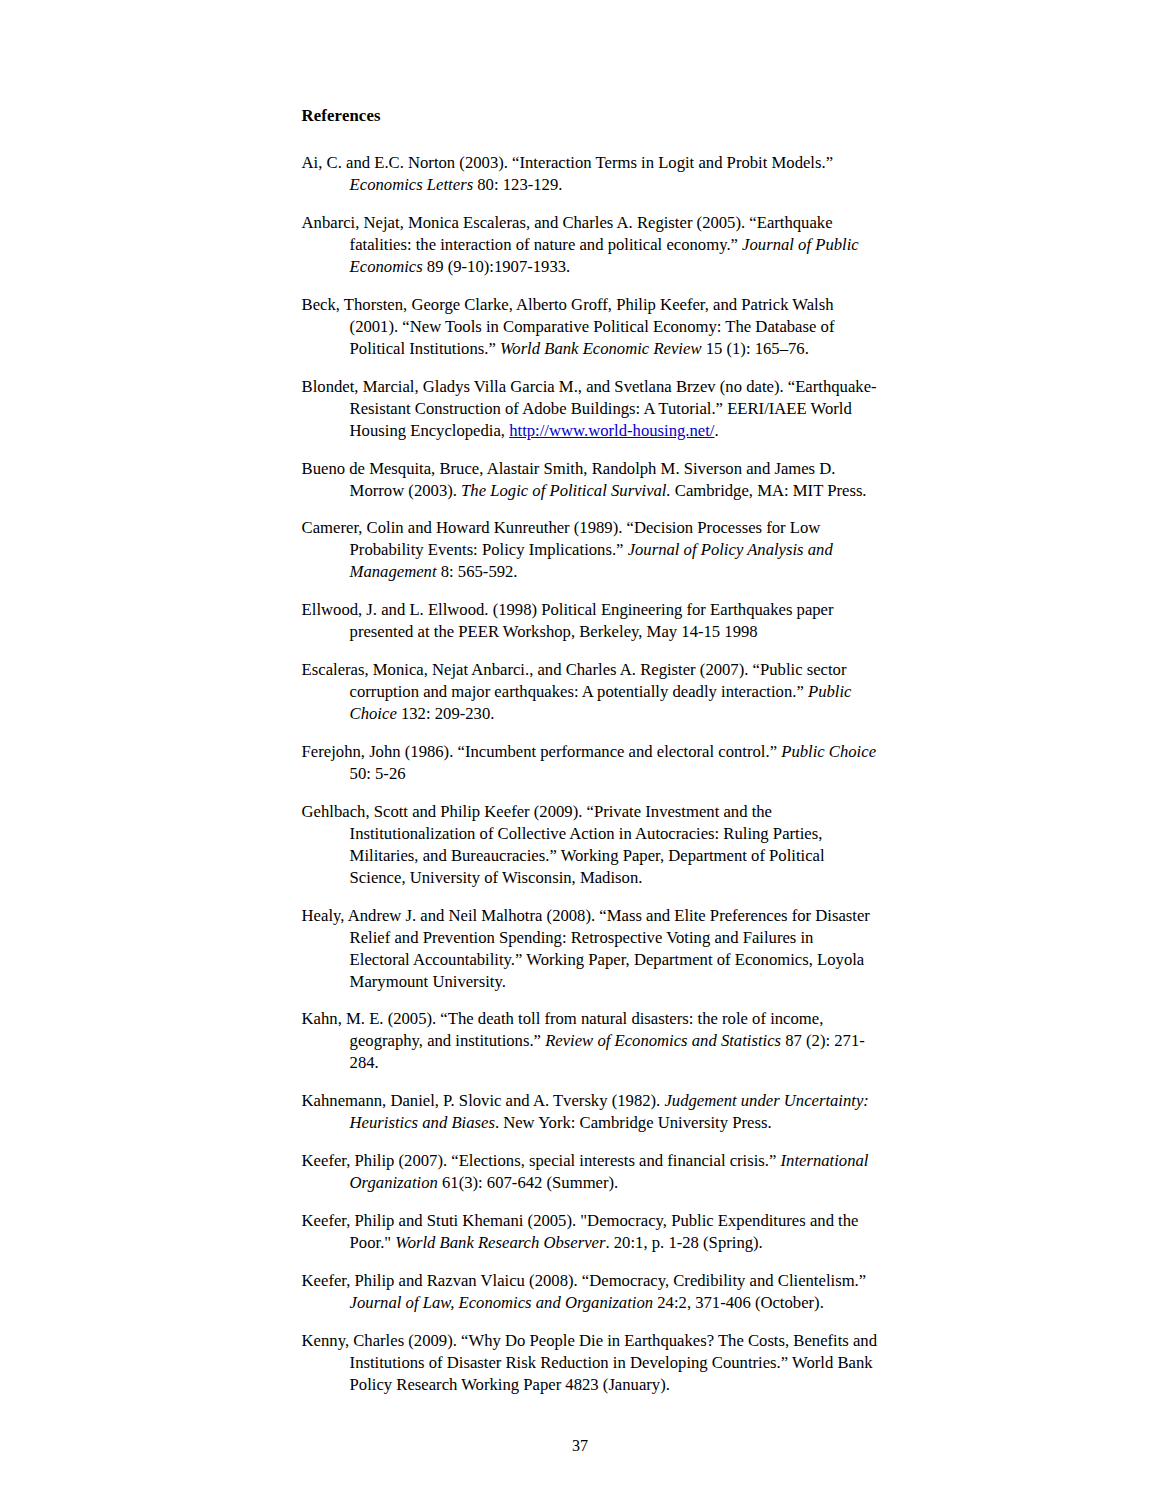References
Ai, C. and E.C. Norton (2003). “Interaction Terms in Logit and Probit Models.” Economics Letters 80: 123-129.
Anbarci, Nejat, Monica Escaleras, and Charles A. Register (2005). “Earthquake fatalities: the interaction of nature and political economy.” Journal of Public Economics 89 (9-10):1907-1933.
Beck, Thorsten, George Clarke, Alberto Groff, Philip Keefer, and Patrick Walsh (2001). “New Tools in Comparative Political Economy: The Database of Political Institutions.” World Bank Economic Review 15 (1): 165–76.
Blondet, Marcial, Gladys Villa Garcia M., and Svetlana Brzev (no date). “Earthquake-Resistant Construction of Adobe Buildings: A Tutorial.” EERI/IAEE World Housing Encyclopedia, http://www.world-housing.net/.
Bueno de Mesquita, Bruce, Alastair Smith, Randolph M. Siverson and James D. Morrow (2003). The Logic of Political Survival. Cambridge, MA: MIT Press.
Camerer, Colin and Howard Kunreuther (1989). “Decision Processes for Low Probability Events: Policy Implications.” Journal of Policy Analysis and Management 8: 565-592.
Ellwood, J. and L. Ellwood. (1998) Political Engineering for Earthquakes paper presented at the PEER Workshop, Berkeley, May 14-15 1998
Escaleras, Monica, Nejat Anbarci., and Charles A. Register (2007). “Public sector corruption and major earthquakes: A potentially deadly interaction.” Public Choice 132: 209-230.
Ferejohn, John (1986). “Incumbent performance and electoral control.” Public Choice 50: 5-26
Gehlbach, Scott and Philip Keefer (2009). “Private Investment and the Institutionalization of Collective Action in Autocracies: Ruling Parties, Militaries, and Bureaucracies.” Working Paper, Department of Political Science, University of Wisconsin, Madison.
Healy, Andrew J. and Neil Malhotra (2008). “Mass and Elite Preferences for Disaster Relief and Prevention Spending: Retrospective Voting and Failures in Electoral Accountability.” Working Paper, Department of Economics, Loyola Marymount University.
Kahn, M. E. (2005). “The death toll from natural disasters: the role of income, geography, and institutions.” Review of Economics and Statistics 87 (2): 271-284.
Kahnemann, Daniel, P. Slovic and A. Tversky (1982). Judgement under Uncertainty: Heuristics and Biases. New York: Cambridge University Press.
Keefer, Philip (2007). “Elections, special interests and financial crisis.” International Organization 61(3): 607-642 (Summer).
Keefer, Philip and Stuti Khemani (2005). "Democracy, Public Expenditures and the Poor." World Bank Research Observer. 20:1, p. 1-28 (Spring).
Keefer, Philip and Razvan Vlaicu (2008). “Democracy, Credibility and Clientelism.” Journal of Law, Economics and Organization 24:2, 371-406 (October).
Kenny, Charles (2009). “Why Do People Die in Earthquakes? The Costs, Benefits and Institutions of Disaster Risk Reduction in Developing Countries.” World Bank Policy Research Working Paper 4823 (January).
37